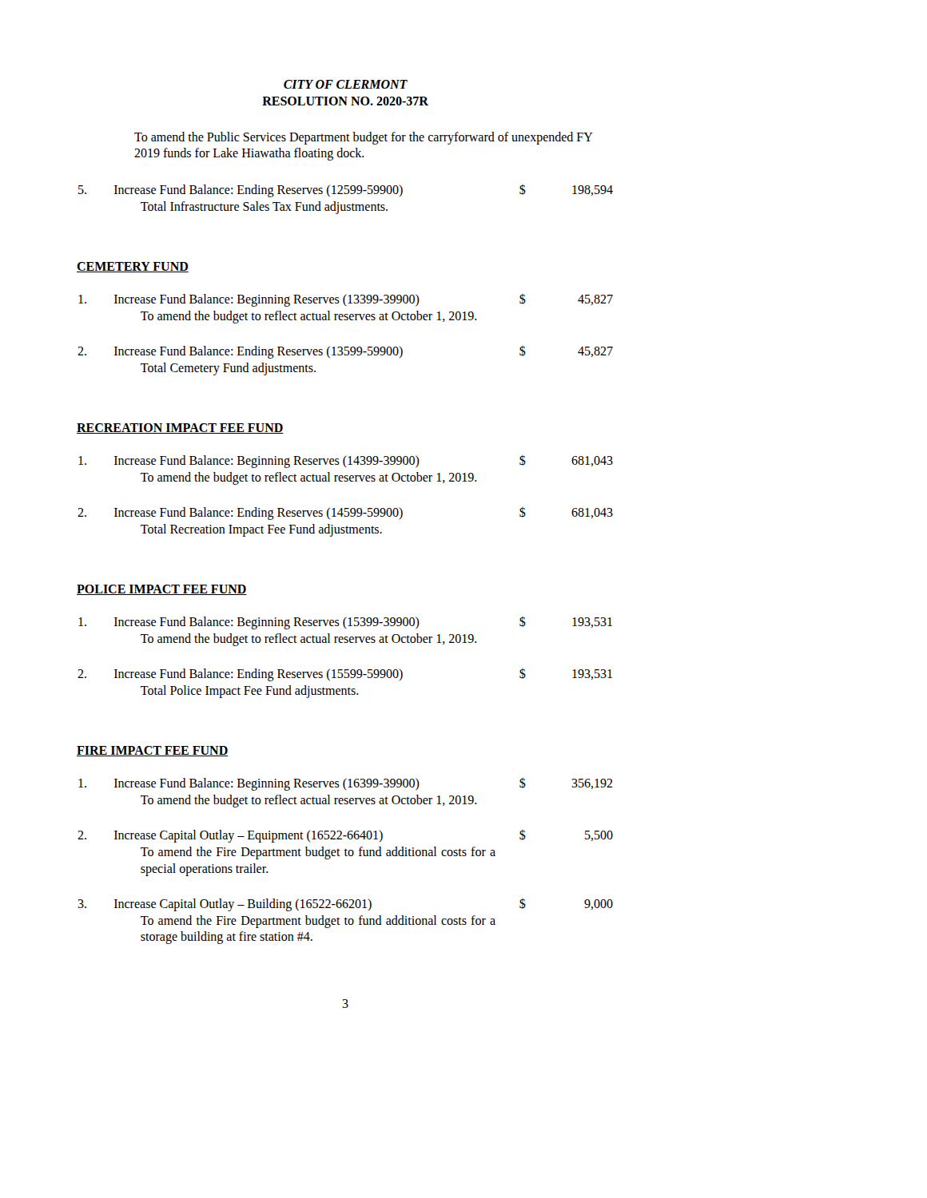CITY OF CLERMONT
RESOLUTION NO. 2020-37R
To amend the Public Services Department budget for the carryforward of unexpended FY 2019 funds for Lake Hiawatha floating dock.
| 5. | Increase Fund Balance: Ending Reserves (12599-59900) Total Infrastructure Sales Tax Fund adjustments. | $ | 198,594 |
CEMETERY FUND
| 1. | Increase Fund Balance: Beginning Reserves (13399-39900) To amend the budget to reflect actual reserves at October 1, 2019. | $ | 45,827 |
| 2. | Increase Fund Balance: Ending Reserves (13599-59900) Total Cemetery Fund adjustments. | $ | 45,827 |
RECREATION IMPACT FEE FUND
| 1. | Increase Fund Balance: Beginning Reserves (14399-39900) To amend the budget to reflect actual reserves at October 1, 2019. | $ | 681,043 |
| 2. | Increase Fund Balance: Ending Reserves (14599-59900) Total Recreation Impact Fee Fund adjustments. | $ | 681,043 |
POLICE IMPACT FEE FUND
| 1. | Increase Fund Balance: Beginning Reserves (15399-39900) To amend the budget to reflect actual reserves at October 1, 2019. | $ | 193,531 |
| 2. | Increase Fund Balance: Ending Reserves (15599-59900) Total Police Impact Fee Fund adjustments. | $ | 193,531 |
FIRE IMPACT FEE FUND
| 1. | Increase Fund Balance: Beginning Reserves (16399-39900) To amend the budget to reflect actual reserves at October 1, 2019. | $ | 356,192 |
| 2. | Increase Capital Outlay – Equipment (16522-66401) To amend the Fire Department budget to fund additional costs for a special operations trailer. | $ | 5,500 |
| 3. | Increase Capital Outlay – Building (16522-66201) To amend the Fire Department budget to fund additional costs for a storage building at fire station #4. | $ | 9,000 |
3